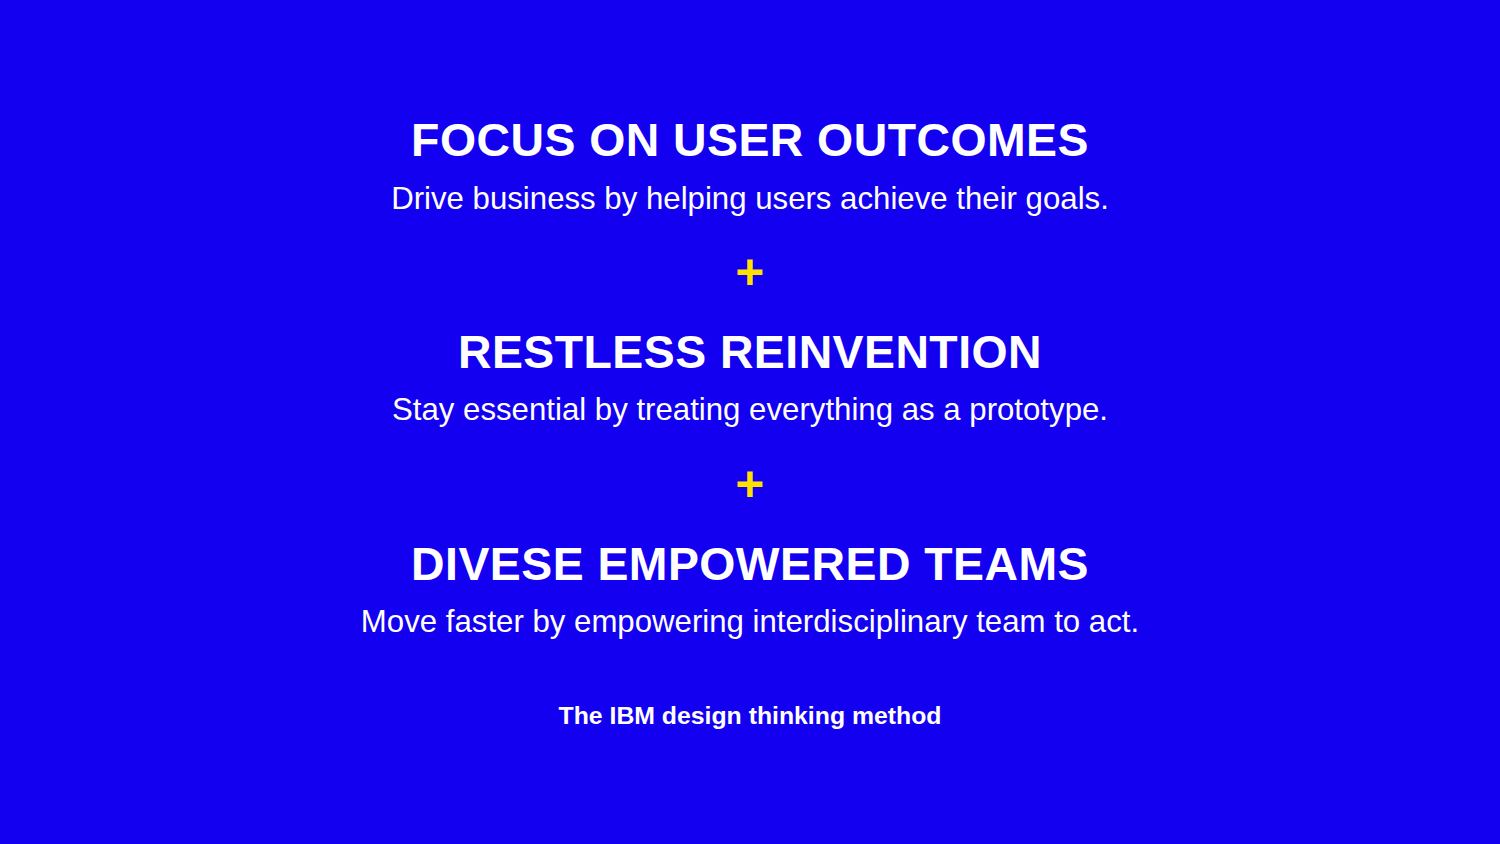Focus on user outcomes
Drive business by helping users achieve their goals.
+
Restless reinvention
Stay essential by treating everything as a prototype.
+
Divese empowered teams
Move faster by empowering interdisciplinary team to act.
The IBM design thinking method